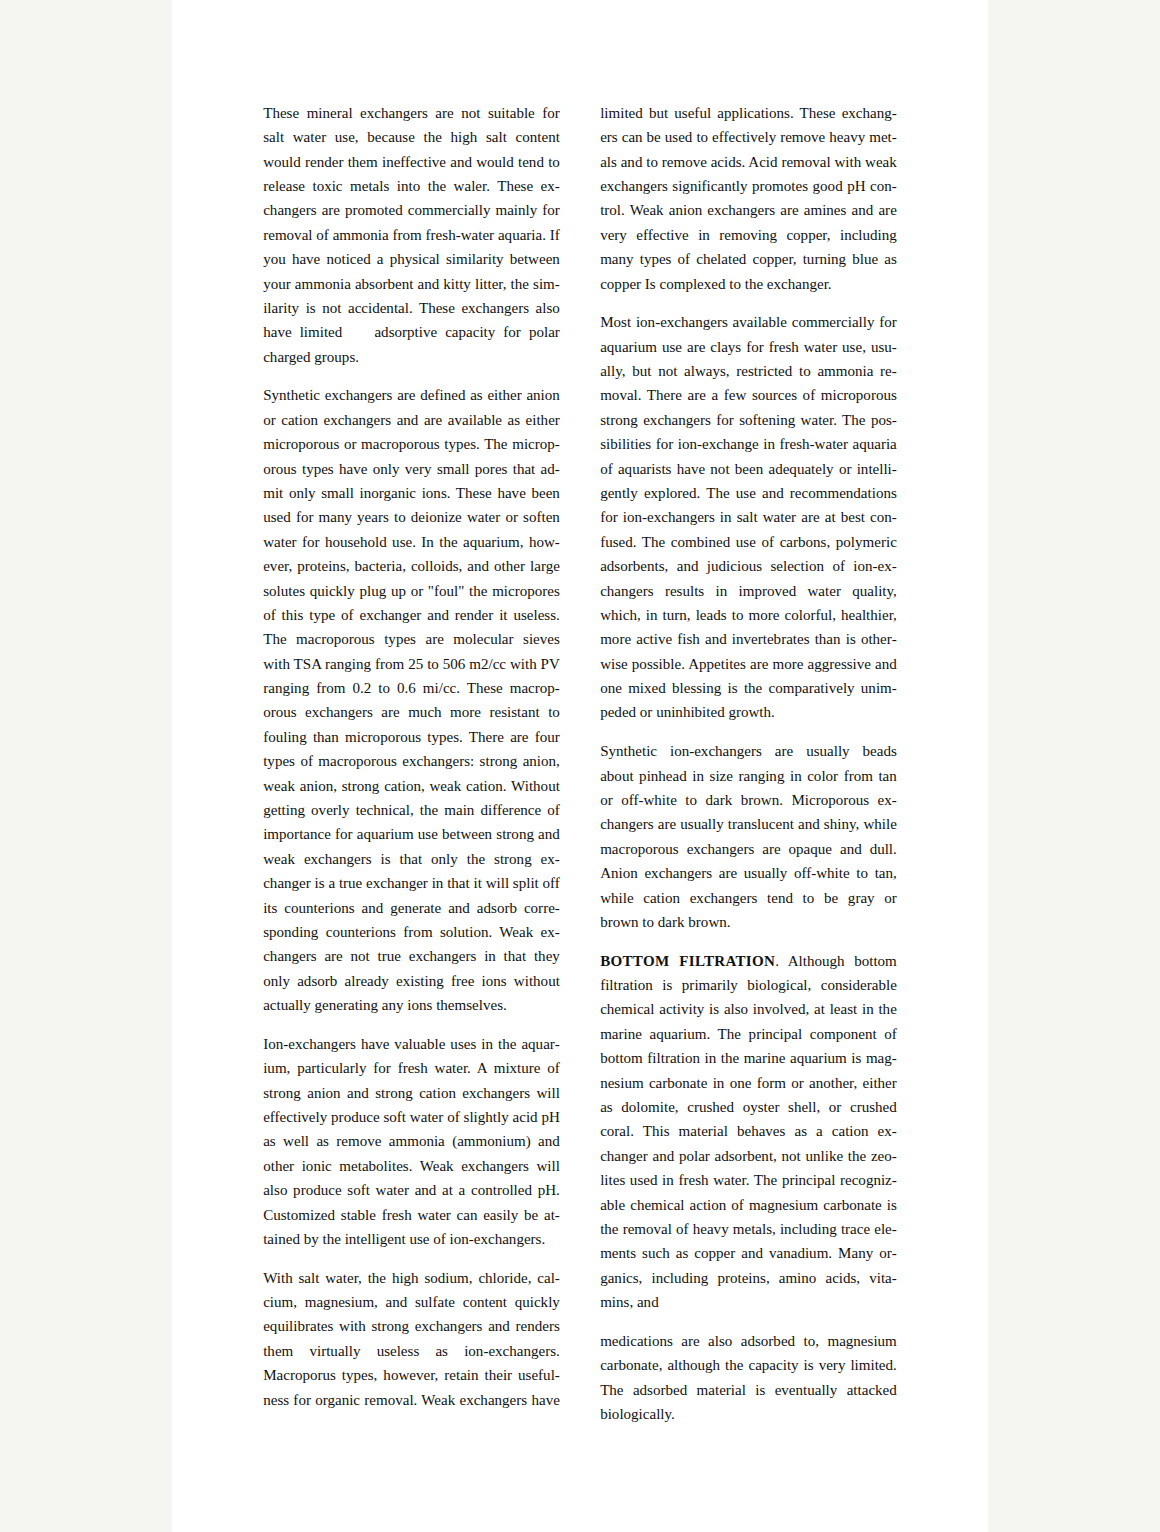These mineral exchangers are not suitable for salt water use, because the high salt content would render them ineffective and would tend to release toxic metals into the waler. These exchangers are promoted commercially mainly for removal of ammonia from fresh-water aquaria. If you have noticed a physical similarity between your ammonia absorbent and kitty litter, the similarity is not accidental. These exchangers also have limited adsorptive capacity for polar charged groups.
Synthetic exchangers are defined as either anion or cation exchangers and are available as either microporous or macroporous types. The microporous types have only very small pores that admit only small inorganic ions. These have been used for many years to deionize water or soften water for household use. In the aquarium, however, proteins, bacteria, colloids, and other large solutes quickly plug up or "foul" the micropores of this type of exchanger and render it useless. The macroporous types are molecular sieves with TSA ranging from 25 to 506 m2/cc with PV ranging from 0.2 to 0.6 mi/cc. These macroporous exchangers are much more resistant to fouling than microporous types. There are four types of macroporous exchangers: strong anion, weak anion, strong cation, weak cation. Without getting overly technical, the main difference of importance for aquarium use between strong and weak exchangers is that only the strong exchanger is a true exchanger in that it will split off its counterions and generate and adsorb corresponding counterions from solution. Weak exchangers are not true exchangers in that they only adsorb already existing free ions without actually generating any ions themselves.
Ion-exchangers have valuable uses in the aquarium, particularly for fresh water. A mixture of strong anion and strong cation exchangers will effectively produce soft water of slightly acid pH as well as remove ammonia (ammonium) and other ionic metabolites. Weak exchangers will also produce soft water and at a controlled pH. Customized stable fresh water can easily be attained by the intelligent use of ion-exchangers.
With salt water, the high sodium, chloride, calcium, magnesium, and sulfate content quickly equilibrates with strong exchangers and renders them virtually useless as ion-exchangers. Macroporus types, however, retain their usefulness for organic removal. Weak exchangers have limited but useful applications. These exchangers can be used to effectively remove heavy metals and to remove acids. Acid removal with weak exchangers significantly promotes good pH control. Weak anion exchangers are amines and are very effective in removing copper, including many types of chelated copper, turning blue as copper Is complexed to the exchanger.
Most ion-exchangers available commercially for aquarium use are clays for fresh water use, usually, but not always, restricted to ammonia removal. There are a few sources of microporous strong exchangers for softening water. The possibilities for ion-exchange in fresh-water aquaria of aquarists have not been adequately or intelligently explored. The use and recommendations for ion-exchangers in salt water are at best confused. The combined use of carbons, polymeric adsorbents, and judicious selection of ion-exchangers results in improved water quality, which, in turn, leads to more colorful, healthier, more active fish and invertebrates than is otherwise possible. Appetites are more aggressive and one mixed blessing is the comparatively unimpeded or uninhibited growth.
Synthetic ion-exchangers are usually beads about pinhead in size ranging in color from tan or off-white to dark brown. Microporous exchangers are usually translucent and shiny, while macroporous exchangers are opaque and dull. Anion exchangers are usually off-white to tan, while cation exchangers tend to be gray or brown to dark brown.
BOTTOM FILTRATION. Although bottom filtration is primarily biological, considerable chemical activity is also involved, at least in the marine aquarium. The principal component of bottom filtration in the marine aquarium is magnesium carbonate in one form or another, either as dolomite, crushed oyster shell, or crushed coral. This material behaves as a cation exchanger and polar adsorbent, not unlike the zeolites used in fresh water. The principal recognizable chemical action of magnesium carbonate is the removal of heavy metals, including trace elements such as copper and vanadium. Many organics, including proteins, amino acids, vitamins, and
medications are also adsorbed to, magnesium carbonate, although the capacity is very limited. The adsorbed material is eventually attacked biologically.